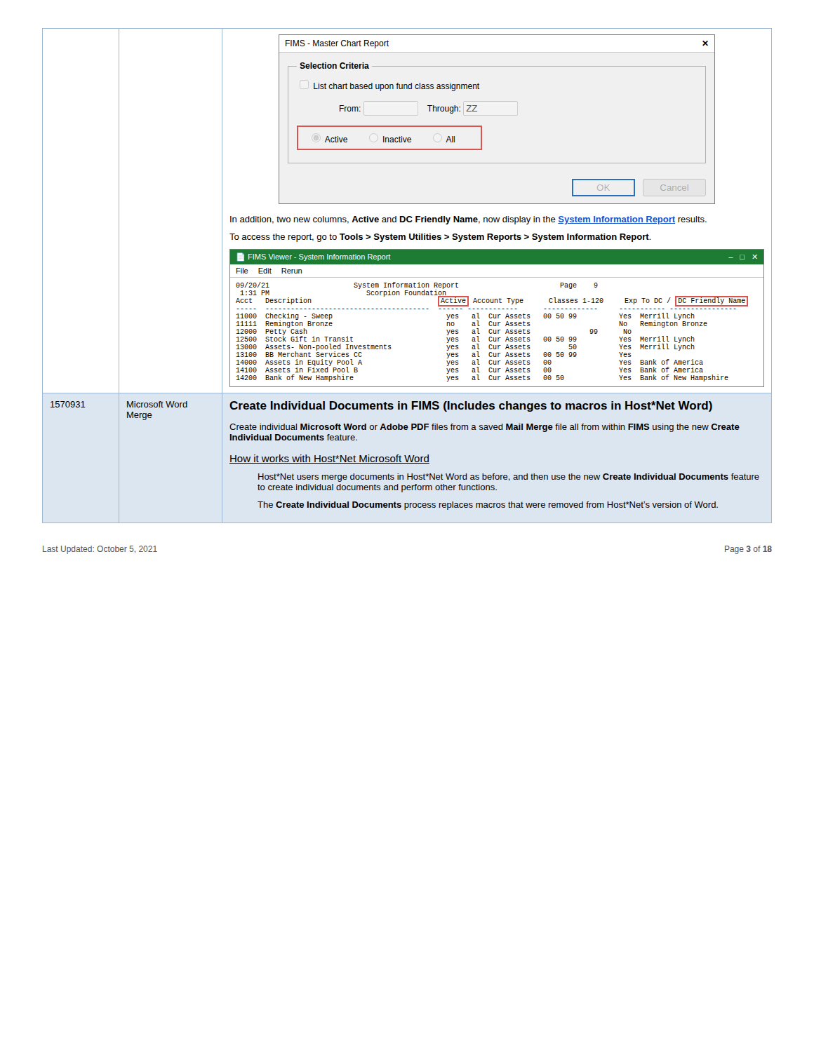| | | FIMS - Master Chart Report ✕ Selection Criteria List chart based upon fund class assignment From: Through: Active Inactive All OK Cancel In addition, two new columns, Active and DC Friendly Name , now display in the System Information Report results. To access the report, go to Tools > System Utilities > System Reports > System Information Report . 📄 FIMS Viewer - System Information Report – □ ✕ File Edit Rerun 09/20/21 System Information Report Page 9 1:31 PM Scorpion Foundation Acct Description Active Account Type Classes 1-120 Exp To DC / DC Friendly Name ----- --------------------------------------- ------ ------------ ------------- ----------- ---------------- 11000 Checking - Sweep yes al Cur Assets 00 50 99 Yes Merrill Lynch 11111 Remington Bronze no al Cur Assets No Remington Bronze 12000 Petty Cash yes al Cur Assets 99 No 12500 Stock Gift in Transit yes al Cur Assets 00 50 99 Yes Merrill Lynch 13000 Assets- Non-pooled Investments yes al Cur Assets 50 Yes Merrill Lynch 13100 BB Merchant Services CC yes al Cur Assets 00 50 99 Yes 14000 Assets in Equity Pool A yes al Cur Assets 00 Yes Bank of America 14100 Assets in Fixed Pool B yes al Cur Assets 00 Yes Bank of America 14200 Bank of New Hampshire yes al Cur Assets 00 50 Yes Bank of New Hampshire |
| 1570931 | Microsoft Word Merge | Create Individual Documents in FIMS (Includes changes to macros in Host*Net Word) Create individual Microsoft Word or Adobe PDF files from a saved Mail Merge file all from within FIMS using the new Create Individual Documents feature. How it works with Host*Net Microsoft Word Host*Net users merge documents in Host*Net Word as before, and then use the new Create Individual Documents feature to create individual documents and perform other functions. The Create Individual Documents process replaces macros that were removed from Host*Net’s version of Word. |
Last Updated: October 5, 2021 Page 3 of 18